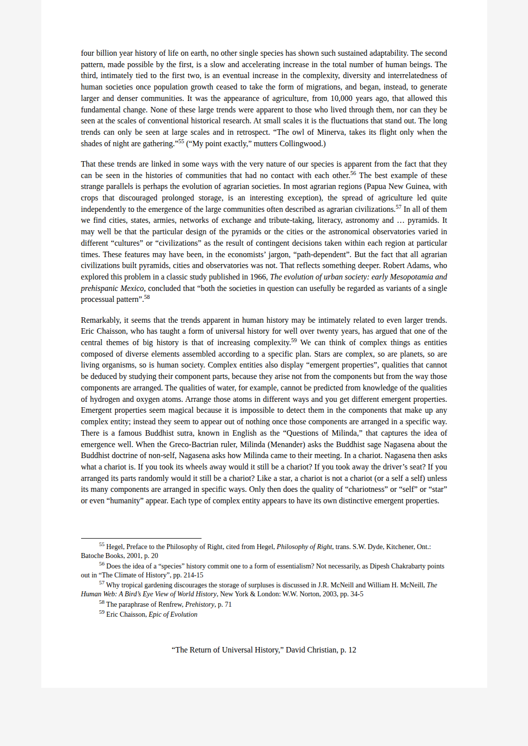four billion year history of life on earth, no other single species has shown such sustained adaptability. The second pattern, made possible by the first, is a slow and accelerating increase in the total number of human beings. The third, intimately tied to the first two, is an eventual increase in the complexity, diversity and interrelatedness of human societies once population growth ceased to take the form of migrations, and began, instead, to generate larger and denser communities. It was the appearance of agriculture, from 10,000 years ago, that allowed this fundamental change. None of these large trends were apparent to those who lived through them, nor can they be seen at the scales of conventional historical research. At small scales it is the fluctuations that stand out. The long trends can only be seen at large scales and in retrospect. “The owl of Minerva, takes its flight only when the shades of night are gathering.”55 (“My point exactly,” mutters Collingwood.)
That these trends are linked in some ways with the very nature of our species is apparent from the fact that they can be seen in the histories of communities that had no contact with each other.56 The best example of these strange parallels is perhaps the evolution of agrarian societies. In most agrarian regions (Papua New Guinea, with crops that discouraged prolonged storage, is an interesting exception), the spread of agriculture led quite independently to the emergence of the large communities often described as agrarian civilizations.57 In all of them we find cities, states, armies, networks of exchange and tribute-taking, literacy, astronomy and … pyramids. It may well be that the particular design of the pyramids or the cities or the astronomical observatories varied in different “cultures” or “civilizations” as the result of contingent decisions taken within each region at particular times. These features may have been, in the economists’ jargon, “path-dependent”. But the fact that all agrarian civilizations built pyramids, cities and observatories was not. That reflects something deeper. Robert Adams, who explored this problem in a classic study published in 1966, The evolution of urban society: early Mesopotamia and prehispanic Mexico, concluded that “both the societies in question can usefully be regarded as variants of a single processual pattern”.58
Remarkably, it seems that the trends apparent in human history may be intimately related to even larger trends. Eric Chaisson, who has taught a form of universal history for well over twenty years, has argued that one of the central themes of big history is that of increasing complexity.59 We can think of complex things as entities composed of diverse elements assembled according to a specific plan. Stars are complex, so are planets, so are living organisms, so is human society. Complex entities also display “emergent properties”, qualities that cannot be deduced by studying their component parts, because they arise not from the components but from the way those components are arranged. The qualities of water, for example, cannot be predicted from knowledge of the qualities of hydrogen and oxygen atoms. Arrange those atoms in different ways and you get different emergent properties. Emergent properties seem magical because it is impossible to detect them in the components that make up any complex entity; instead they seem to appear out of nothing once those components are arranged in a specific way. There is a famous Buddhist sutra, known in English as the “Questions of Milinda,” that captures the idea of emergence well. When the Greco-Bactrian ruler, Milinda (Menander) asks the Buddhist sage Nagasena about the Buddhist doctrine of non-self, Nagasena asks how Milinda came to their meeting. In a chariot. Nagasena then asks what a chariot is. If you took its wheels away would it still be a chariot? If you took away the driver’s seat? If you arranged its parts randomly would it still be a chariot? Like a star, a chariot is not a chariot (or a self a self) unless its many components are arranged in specific ways. Only then does the quality of “chariotness” or “self” or “star” or even “humanity” appear. Each type of complex entity appears to have its own distinctive emergent properties.
55 Hegel, Preface to the Philosophy of Right, cited from Hegel, Philosophy of Right, trans. S.W. Dyde, Kitchener, Ont.: Batoche Books, 2001, p. 20
56 Does the idea of a “species” history commit one to a form of essentialism? Not necessarily, as Dipesh Chakrabarty points out in “The Climate of History”, pp. 214-15
57 Why tropical gardening discourages the storage of surpluses is discussed in J.R. McNeill and William H. McNeill, The Human Web: A Bird’s Eye View of World History, New York & London: W.W. Norton, 2003, pp. 34-5
58 The paraphrase of Renfrew, Prehistory, p. 71
59 Eric Chaisson, Epic of Evolution
“The Return of Universal History,” David Christian, p. 12